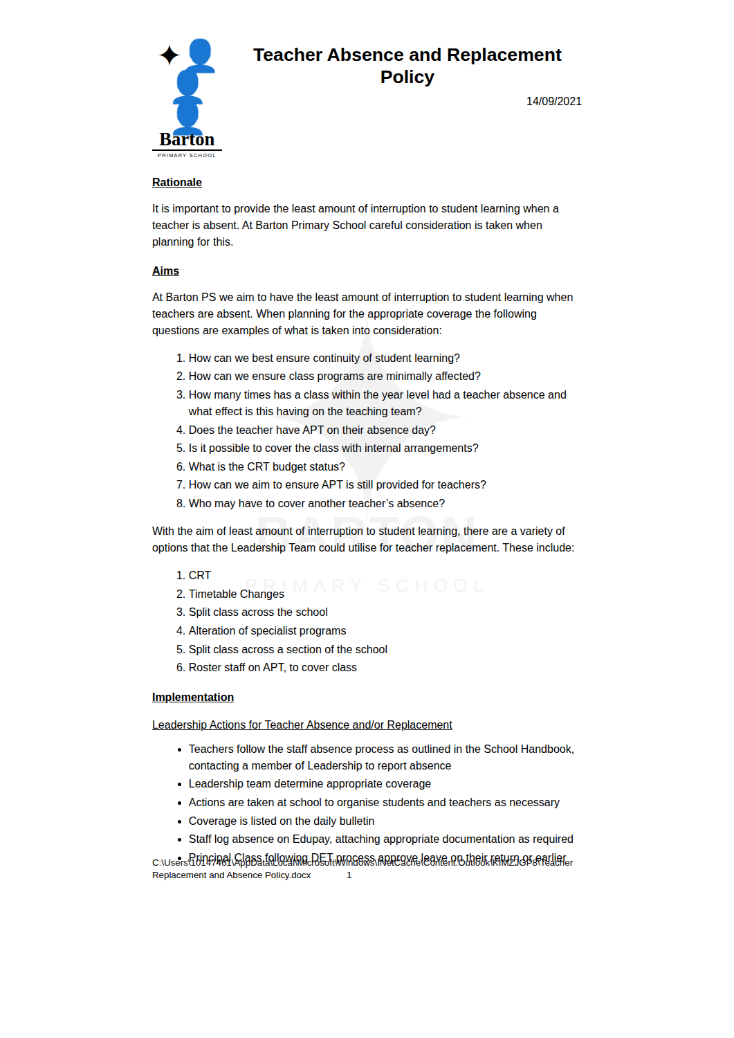✦ BARTON PRIMARY SCHOOL
✦👤👤👤 Barton PRIMARY SCHOOL
Teacher Absence and Replacement Policy
14/09/2021
Rationale
It is important to provide the least amount of interruption to student learning when a teacher is absent. At Barton Primary School careful consideration is taken when planning for this.
Aims
At Barton PS we aim to have the least amount of interruption to student learning when teachers are absent. When planning for the appropriate coverage the following questions are examples of what is taken into consideration:
How can we best ensure continuity of student learning?
How can we ensure class programs are minimally affected?
How many times has a class within the year level had a teacher absence and what effect is this having on the teaching team?
Does the teacher have APT on their absence day?
Is it possible to cover the class with internal arrangements?
What is the CRT budget status?
How can we aim to ensure APT is still provided for teachers?
Who may have to cover another teacher’s absence?
With the aim of least amount of interruption to student learning, there are a variety of options that the Leadership Team could utilise for teacher replacement. These include:
CRT
Timetable Changes
Split class across the school
Alteration of specialist programs
Split class across a section of the school
Roster staff on APT, to cover class
Implementation
Leadership Actions for Teacher Absence and/or Replacement
Teachers follow the staff absence process as outlined in the School Handbook, contacting a member of Leadership to report absence
Leadership team determine appropriate coverage
Actions are taken at school to organise students and teachers as necessary
Coverage is listed on the daily bulletin
Staff log absence on Edupay, attaching appropriate documentation as required
Principal Class following DET process approve leave on their return or earlier
C:\Users\10147461\AppData\Local\Microsoft\Windows\INetCache\Content.Outlook\KIMZJGP8\Teacher Replacement and Absence Policy.docx 1